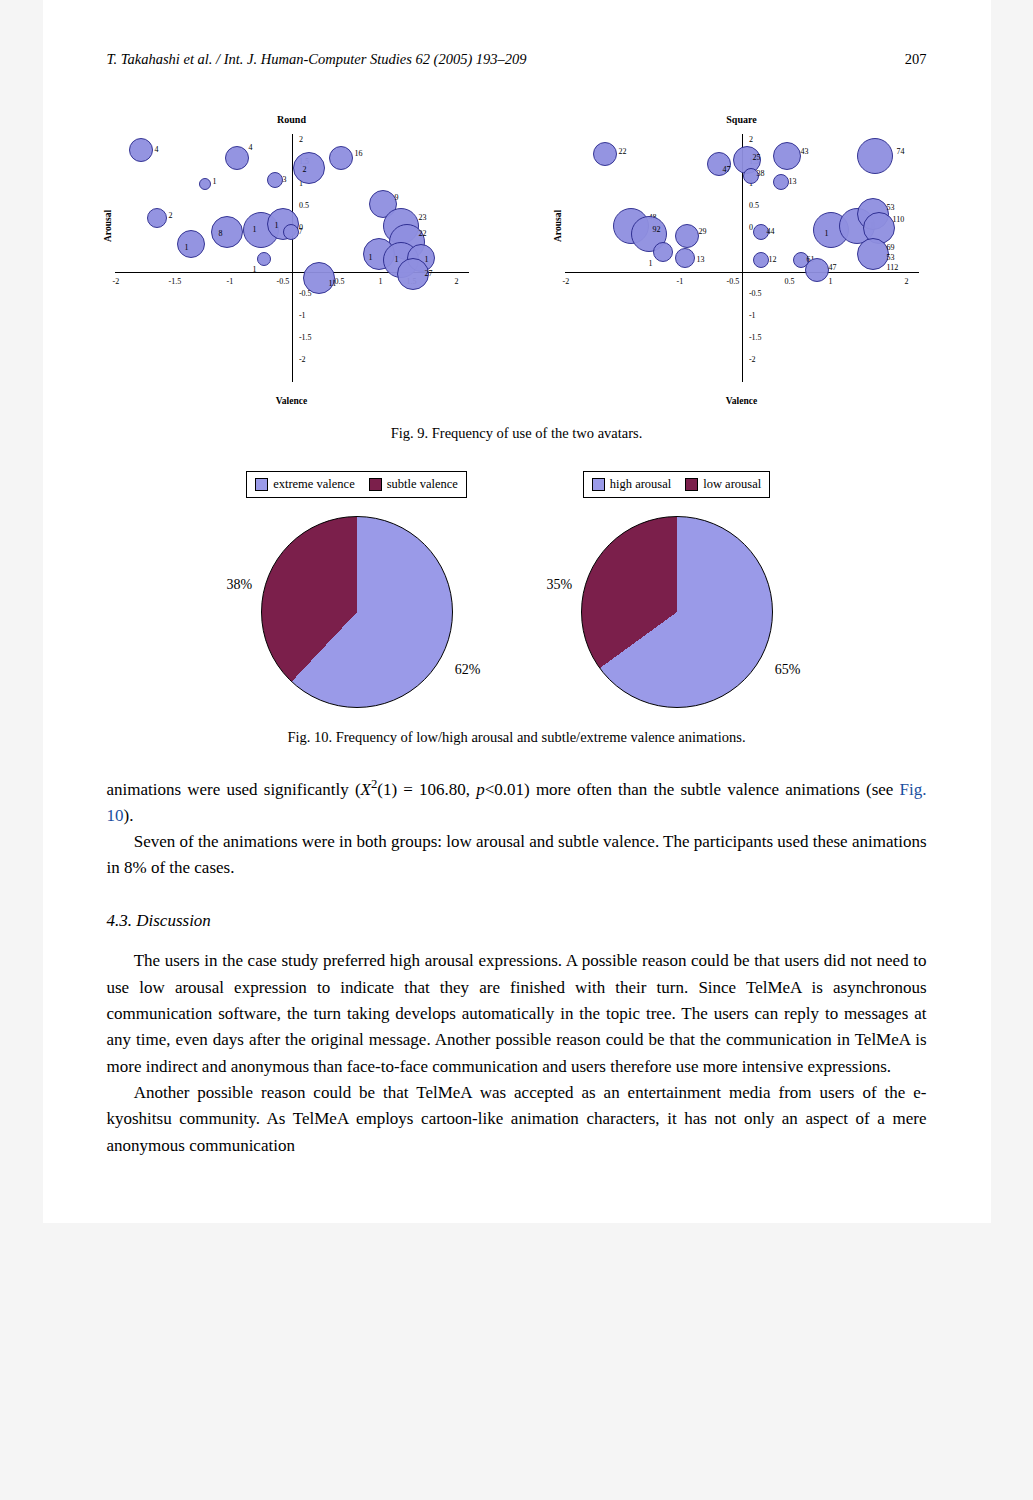T. Takahashi et al. / Int. J. Human-Computer Studies 62 (2005) 193–209 207
Round
Arousal
Valence
2
1.5
1
0.5
0
-0.5
-1
-1.5
-2
-2
-1.5
-1
-0.5
0.5
1
1.5
2
4
4
3
2
16
1
2
1
8
1
1
7
1
9
23
22
1
1
1
27
11
Square
Arousal
Valence
2
1.5
1
0.5
0
-0.5
-1
-1.5
-2
-2
-1
-0.5
0.5
1
2
22
47
25
43
74
38
13
48
92
29
1
13
44
12
61
47
1
111
53
110
69
53
112
Fig. 9. Frequency of use of the two avatars.
extreme valence subtle valence
38%
62%
high arousal low arousal
35%
65%
Fig. 10. Frequency of low/high arousal and subtle/extreme valence animations.
animations were used significantly (X2(1) = 106.80, p<0.01) more often than the subtle valence animations (see Fig. 10).
Seven of the animations were in both groups: low arousal and subtle valence. The participants used these animations in 8% of the cases.
4.3. Discussion
The users in the case study preferred high arousal expressions. A possible reason could be that users did not need to use low arousal expression to indicate that they are finished with their turn. Since TelMeA is asynchronous communication software, the turn taking develops automatically in the topic tree. The users can reply to messages at any time, even days after the original message. Another possible reason could be that the communication in TelMeA is more indirect and anonymous than face-to-face communication and users therefore use more intensive expressions.
Another possible reason could be that TelMeA was accepted as an entertainment media from users of the e-kyoshitsu community. As TelMeA employs cartoon-like animation characters, it has not only an aspect of a mere anonymous communication